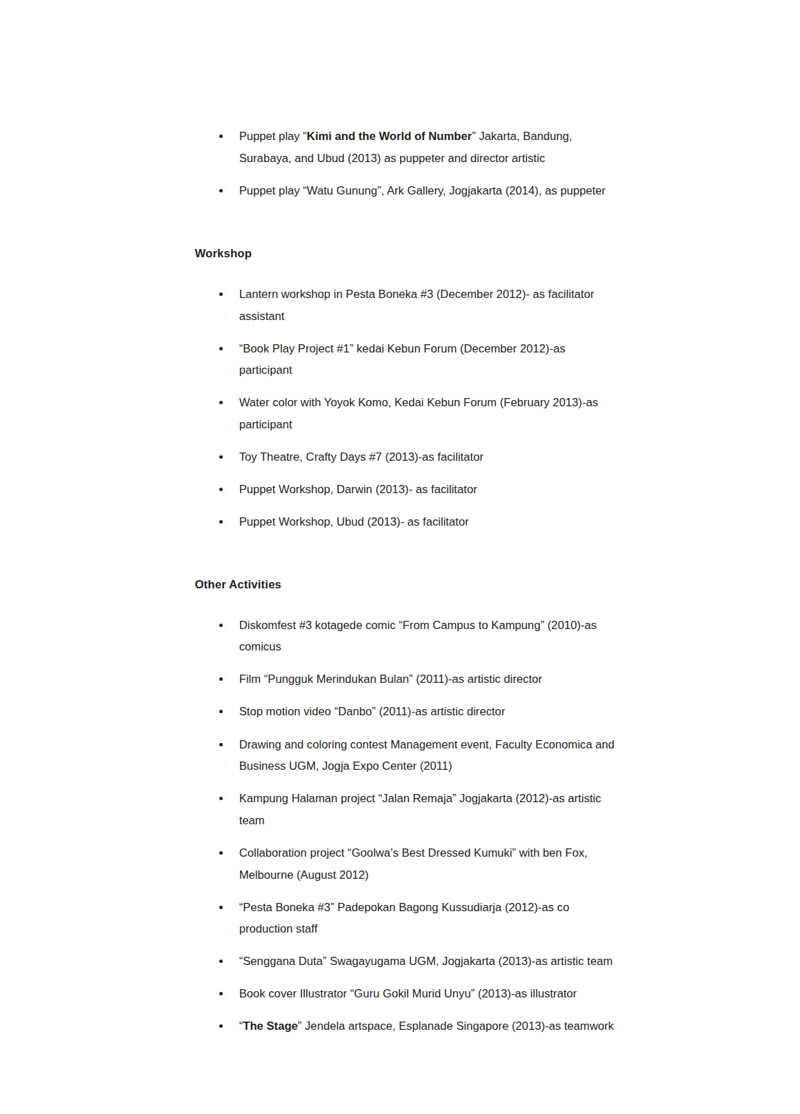Puppet play “Kimi and the World of Number” Jakarta, Bandung, Surabaya, and Ubud (2013) as puppeter and director artistic
Puppet play “Watu Gunung”, Ark Gallery, Jogjakarta (2014), as puppeter
Workshop
Lantern workshop in Pesta Boneka #3 (December 2012)- as facilitator assistant
“Book Play Project #1” kedai Kebun Forum (December 2012)-as participant
Water color with Yoyok Komo, Kedai Kebun Forum (February 2013)-as participant
Toy Theatre, Crafty Days #7 (2013)-as facilitator
Puppet Workshop, Darwin (2013)- as facilitator
Puppet Workshop, Ubud (2013)- as facilitator
Other Activities
Diskomfest #3 kotagede comic “From Campus to Kampung” (2010)-as comicus
Film “Pungguk Merindukan Bulan” (2011)-as artistic director
Stop motion video “Danbo” (2011)-as artistic director
Drawing and coloring contest Management event, Faculty Economica and Business UGM, Jogja Expo Center (2011)
Kampung Halaman project “Jalan Remaja” Jogjakarta (2012)-as artistic team
Collaboration project “Goolwa’s Best Dressed Kumuki” with ben Fox, Melbourne (August 2012)
“Pesta Boneka #3” Padepokan Bagong Kussudiarja (2012)-as co production staff
“Senggana Duta” Swagayugama UGM, Jogjakarta (2013)-as artistic team
Book cover Illustrator “Guru Gokil Murid Unyu” (2013)-as illustrator
“The Stage” Jendela artspace, Esplanade Singapore (2013)-as teamwork